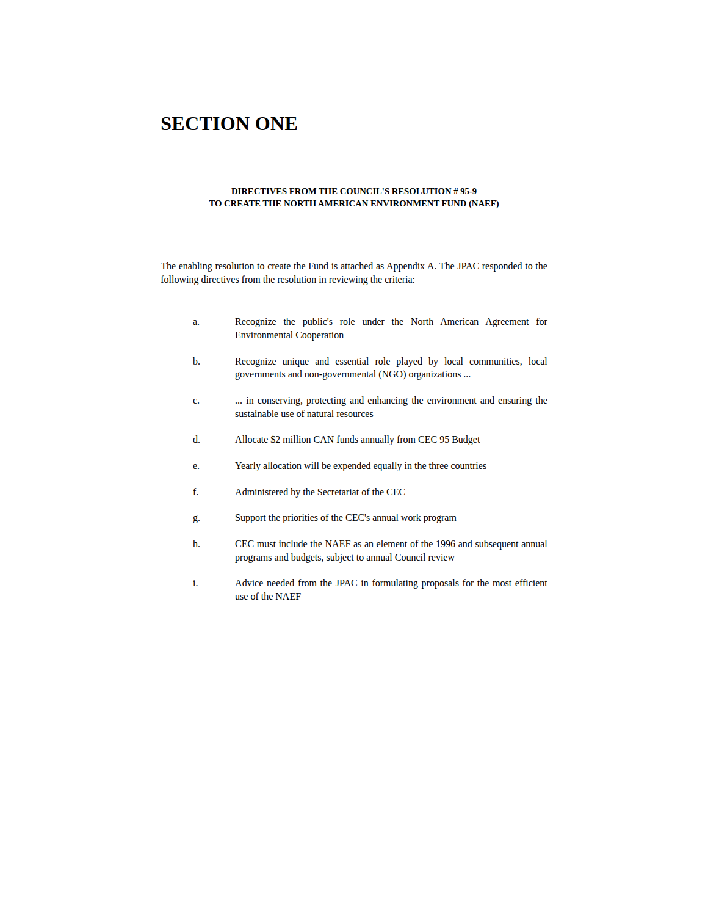SECTION ONE
DIRECTIVES FROM THE COUNCIL'S RESOLUTION # 95-9
TO CREATE THE NORTH AMERICAN ENVIRONMENT FUND (NAEF)
The enabling resolution to create the Fund is attached as Appendix A. The JPAC responded to the following directives from the resolution in reviewing the criteria:
| a. | Recognize the public's role under the North American Agreement for Environmental Cooperation |
| b. | Recognize unique and essential role played by local communities, local governments and non-governmental (NGO) organizations ... |
| c. | ... in conserving, protecting and enhancing the environment and ensuring the sustainable use of natural resources |
| d. | Allocate $2 million CAN funds annually from CEC 95 Budget |
| e. | Yearly allocation will be expended equally in the three countries |
| f. | Administered by the Secretariat of the CEC |
| g. | Support the priorities of the CEC's annual work program |
| h. | CEC must include the NAEF as an element of the 1996 and subsequent annual programs and budgets, subject to annual Council review |
| i. | Advice needed from the JPAC in formulating proposals for the most efficient use of the NAEF |